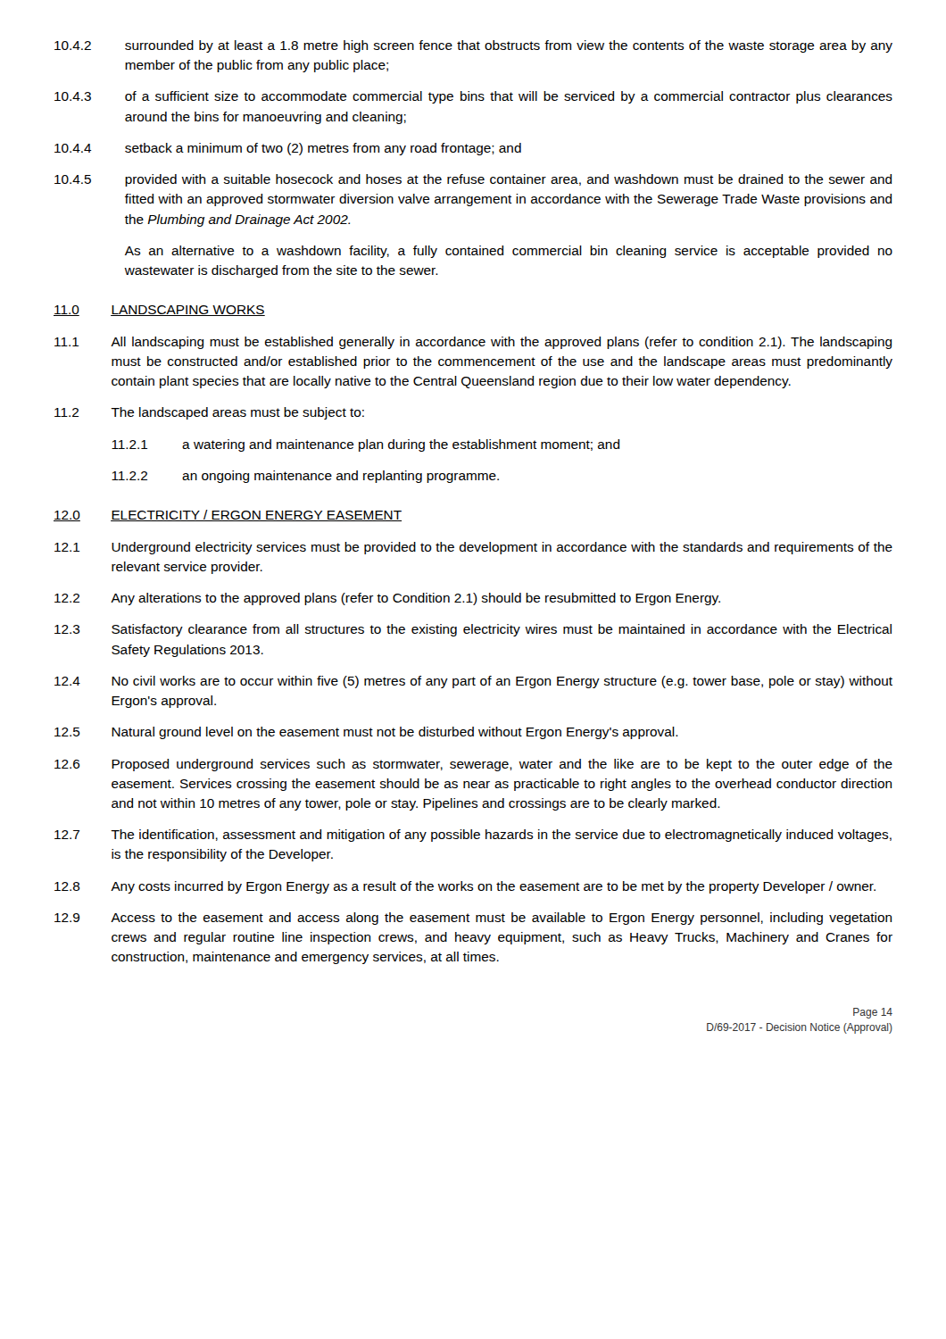10.4.2
surrounded by at least a 1.8 metre high screen fence that obstructs from view the contents of the waste storage area by any member of the public from any public place;
10.4.3
of a sufficient size to accommodate commercial type bins that will be serviced by a commercial contractor plus clearances around the bins for manoeuvring and cleaning;
10.4.4
setback a minimum of two (2) metres from any road frontage; and
10.4.5
provided with a suitable hosecock and hoses at the refuse container area, and washdown must be drained to the sewer and fitted with an approved stormwater diversion valve arrangement in accordance with the Sewerage Trade Waste provisions and the Plumbing and Drainage Act 2002.
As an alternative to a washdown facility, a fully contained commercial bin cleaning service is acceptable provided no wastewater is discharged from the site to the sewer.
11.0 LANDSCAPING WORKS
11.1
All landscaping must be established generally in accordance with the approved plans (refer to condition 2.1). The landscaping must be constructed and/or established prior to the commencement of the use and the landscape areas must predominantly contain plant species that are locally native to the Central Queensland region due to their low water dependency.
11.2
The landscaped areas must be subject to:
11.2.1
a watering and maintenance plan during the establishment moment; and
11.2.2
an ongoing maintenance and replanting programme.
12.0 ELECTRICITY / ERGON ENERGY EASEMENT
12.1
Underground electricity services must be provided to the development in accordance with the standards and requirements of the relevant service provider.
12.2
Any alterations to the approved plans (refer to Condition 2.1) should be resubmitted to Ergon Energy.
12.3
Satisfactory clearance from all structures to the existing electricity wires must be maintained in accordance with the Electrical Safety Regulations 2013.
12.4
No civil works are to occur within five (5) metres of any part of an Ergon Energy structure (e.g. tower base, pole or stay) without Ergon's approval.
12.5
Natural ground level on the easement must not be disturbed without Ergon Energy's approval.
12.6
Proposed underground services such as stormwater, sewerage, water and the like are to be kept to the outer edge of the easement. Services crossing the easement should be as near as practicable to right angles to the overhead conductor direction and not within 10 metres of any tower, pole or stay. Pipelines and crossings are to be clearly marked.
12.7
The identification, assessment and mitigation of any possible hazards in the service due to electromagnetically induced voltages, is the responsibility of the Developer.
12.8
Any costs incurred by Ergon Energy as a result of the works on the easement are to be met by the property Developer / owner.
12.9
Access to the easement and access along the easement must be available to Ergon Energy personnel, including vegetation crews and regular routine line inspection crews, and heavy equipment, such as Heavy Trucks, Machinery and Cranes for construction, maintenance and emergency services, at all times.
Page 14 D/69-2017 - Decision Notice (Approval)